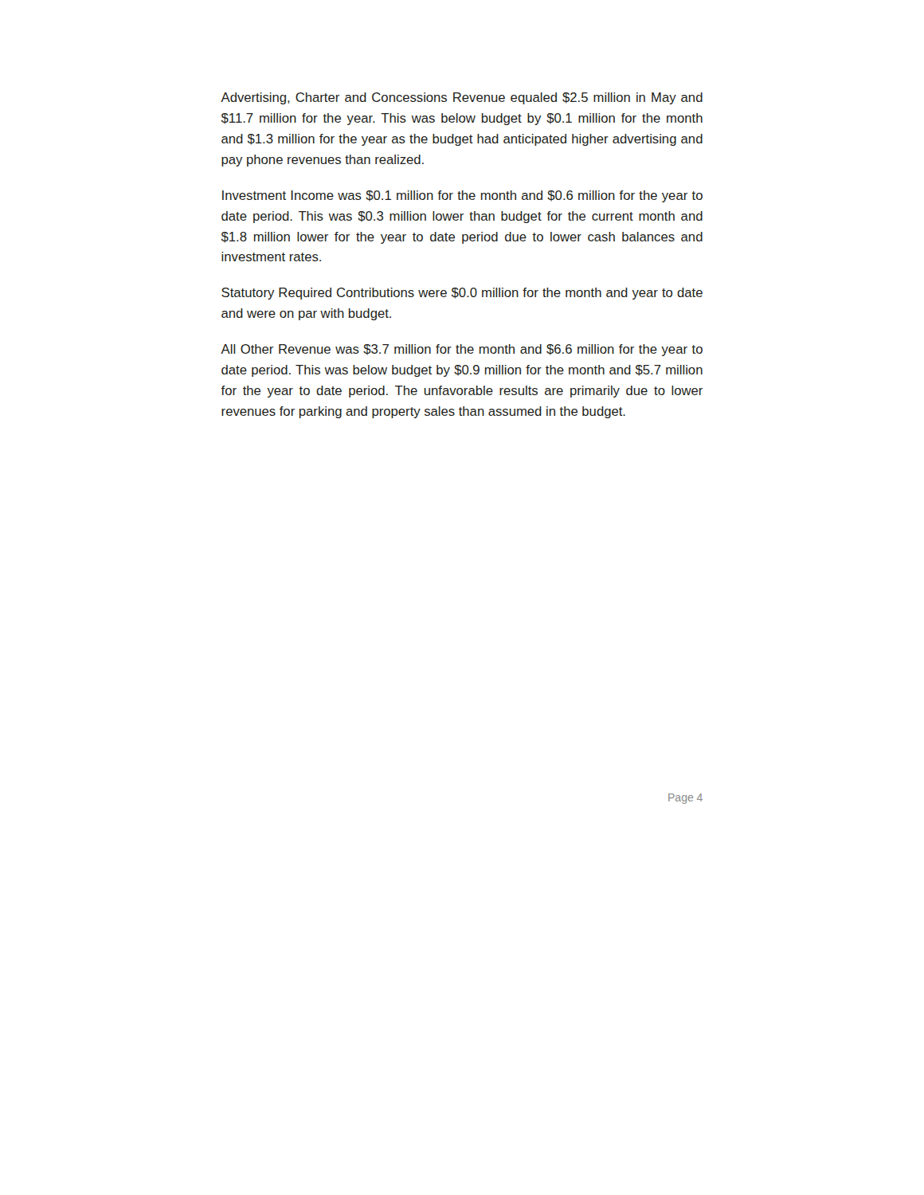Advertising, Charter and Concessions Revenue equaled $2.5 million in May and $11.7 million for the year. This was below budget by $0.1 million for the month and $1.3 million for the year as the budget had anticipated higher advertising and pay phone revenues than realized.
Investment Income was $0.1 million for the month and $0.6 million for the year to date period. This was $0.3 million lower than budget for the current month and $1.8 million lower for the year to date period due to lower cash balances and investment rates.
Statutory Required Contributions were $0.0 million for the month and year to date and were on par with budget.
All Other Revenue was $3.7 million for the month and $6.6 million for the year to date period. This was below budget by $0.9 million for the month and $5.7 million for the year to date period. The unfavorable results are primarily due to lower revenues for parking and property sales than assumed in the budget.
Page 4